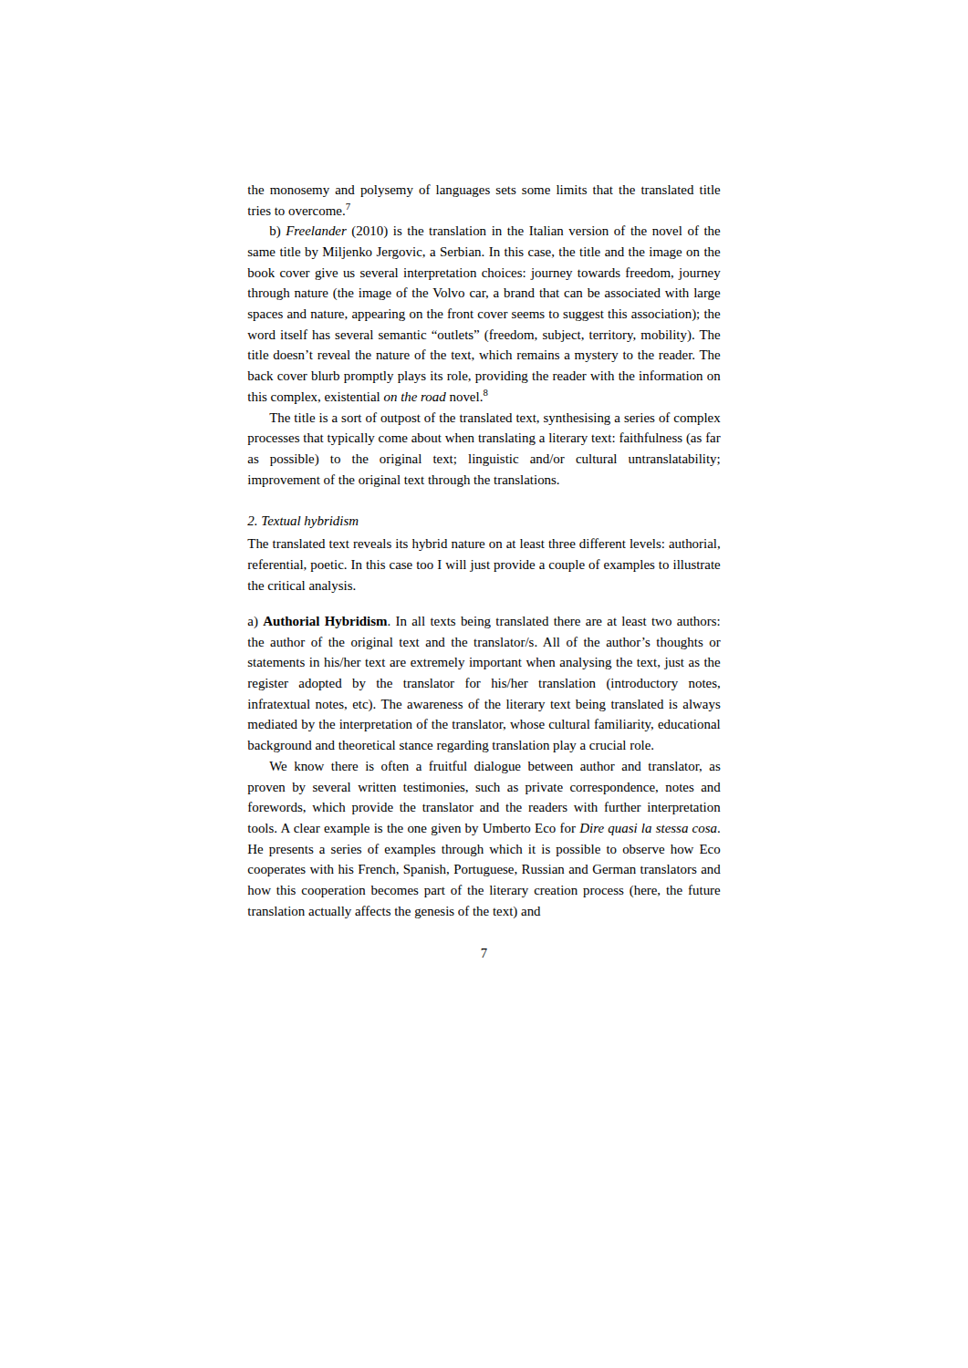the monosemy and polysemy of languages sets some limits that the translated title tries to overcome.7
b) Freelander (2010) is the translation in the Italian version of the novel of the same title by Miljenko Jergovic, a Serbian. In this case, the title and the image on the book cover give us several interpretation choices: journey towards freedom, journey through nature (the image of the Volvo car, a brand that can be associated with large spaces and nature, appearing on the front cover seems to suggest this association); the word itself has several semantic “outlets” (freedom, subject, territory, mobility). The title doesn’t reveal the nature of the text, which remains a mystery to the reader. The back cover blurb promptly plays its role, providing the reader with the information on this complex, existential on the road novel.8
The title is a sort of outpost of the translated text, synthesising a series of complex processes that typically come about when translating a literary text: faithfulness (as far as possible) to the original text; linguistic and/or cultural untranslatability; improvement of the original text through the translations.
2. Textual hybridism
The translated text reveals its hybrid nature on at least three different levels: authorial, referential, poetic. In this case too I will just provide a couple of examples to illustrate the critical analysis.
a) Authorial Hybridism. In all texts being translated there are at least two authors: the author of the original text and the translator/s. All of the author’s thoughts or statements in his/her text are extremely important when analysing the text, just as the register adopted by the translator for his/her translation (introductory notes, infratextual notes, etc). The awareness of the literary text being translated is always mediated by the interpretation of the translator, whose cultural familiarity, educational background and theoretical stance regarding translation play a crucial role.
We know there is often a fruitful dialogue between author and translator, as proven by several written testimonies, such as private correspondence, notes and forewords, which provide the translator and the readers with further interpretation tools. A clear example is the one given by Umberto Eco for Dire quasi la stessa cosa. He presents a series of examples through which it is possible to observe how Eco cooperates with his French, Spanish, Portuguese, Russian and German translators and how this cooperation becomes part of the literary creation process (here, the future translation actually affects the genesis of the text) and
7